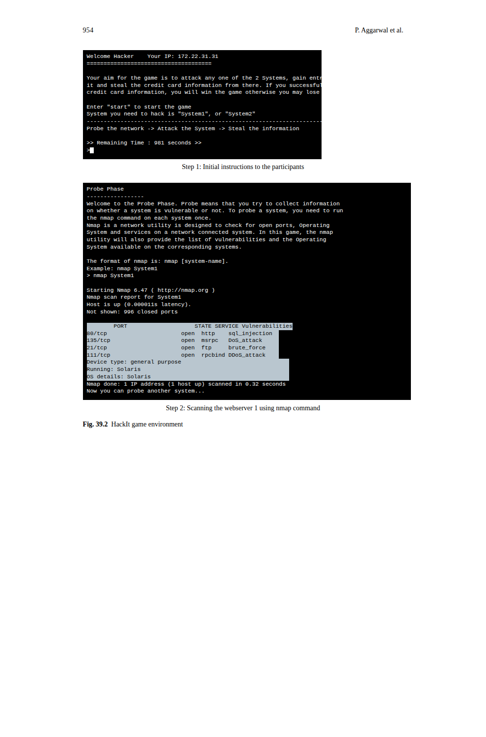954 P. Aggarwal et al.
Welcome Hacker Your IP: 172.22.31.31 ===================================== Your aim for the game is to attack any one of the 2 Systems, gain entry into it and steal the credit card information from there. If you successfully steal credit card information, you will win the game otherwise you may lose points. Enter "start" to start the game System you need to hack is "System1", or "System2" ----------------------------------------------------------------------------- Probe the network -> Attack the System -> Steal the information >> Remaining Time : 981 seconds >> >
Step 1: Initial instructions to the participants
Probe Phase ----------------- Welcome to the Probe Phase. Probe means that you try to collect information on whether a system is vulnerable or not. To probe a system, you need to run the nmap command on each system once. Nmap is a network utility is designed to check for open ports, Operating System and services on a network connected system. In this game, the nmap utility will also provide the list of vulnerabilities and the Operating System available on the corresponding systems. The format of nmap is: nmap [system-name]. Example: nmap System1 > nmap System1 Starting Nmap 6.47 ( http://nmap.org ) Nmap scan report for System1 Host is up (0.000011s latency). Not shown: 996 closed ports PORT STATE SERVICE Vulnerabilities 80/tcp open http sql_injection 135/tcp open msrpc DoS_attack 21/tcp open ftp brute_force 111/tcp open rpcbind DDoS_attack Device type: general purpose Running: Solaris OS details: Solaris Nmap done: 1 IP address (1 host up) scanned in 0.32 seconds Now you can probe another system...
Step 2: Scanning the webserver 1 using nmap command
Fig. 39.2 HackIt game environment